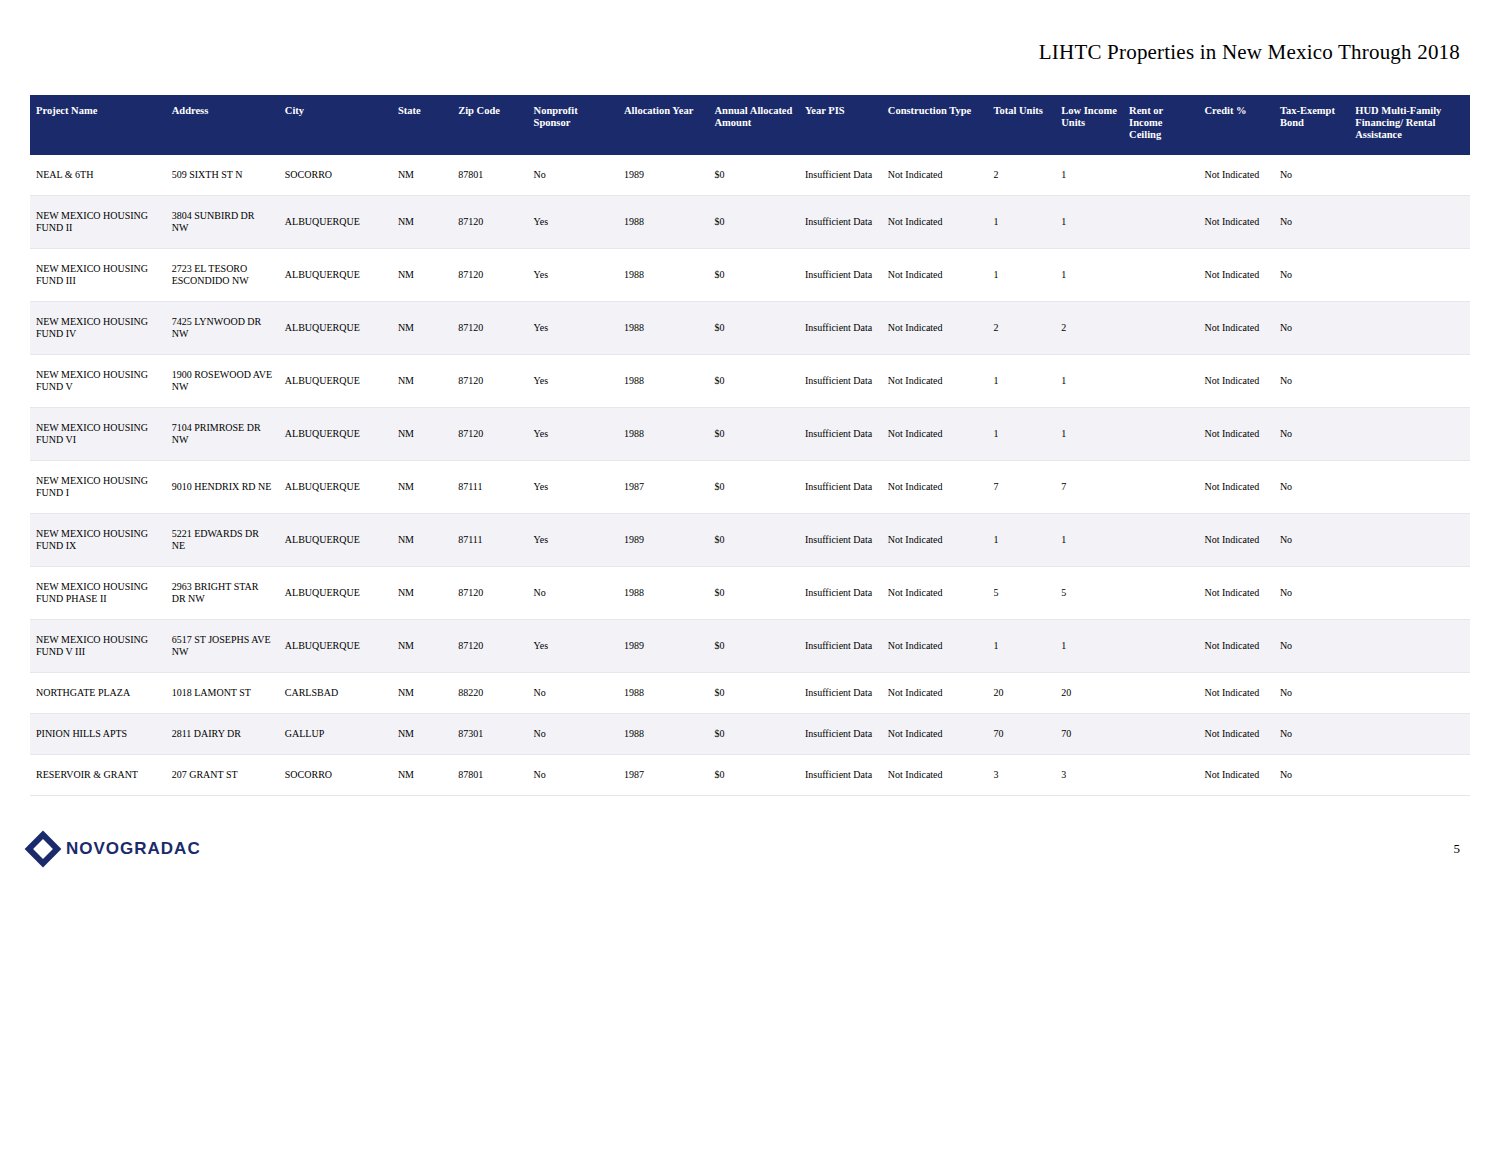LIHTC Properties in New Mexico Through 2018
| Project Name | Address | City | State | Zip Code | Nonprofit Sponsor | Allocation Year | Annual Allocated Amount | Year PIS | Construction Type | Total Units | Low Income Units | Rent or Income Ceiling | Credit % | Tax-Exempt Bond | HUD Multi-Family Financing/ Rental Assistance |
| --- | --- | --- | --- | --- | --- | --- | --- | --- | --- | --- | --- | --- | --- | --- | --- |
| NEAL & 6TH | 509 SIXTH ST N | SOCORRO | NM | 87801 | No | 1989 | $0 | Insufficient Data | Not Indicated | 2 | 1 | | Not Indicated | No | |
| NEW MEXICO HOUSING FUND II | 3804 SUNBIRD DR NW | ALBUQUERQUE | NM | 87120 | Yes | 1988 | $0 | Insufficient Data | Not Indicated | 1 | 1 | | Not Indicated | No | |
| NEW MEXICO HOUSING FUND III | 2723 EL TESORO ESCONDIDO NW | ALBUQUERQUE | NM | 87120 | Yes | 1988 | $0 | Insufficient Data | Not Indicated | 1 | 1 | | Not Indicated | No | |
| NEW MEXICO HOUSING FUND IV | 7425 LYNWOOD DR NW | ALBUQUERQUE | NM | 87120 | Yes | 1988 | $0 | Insufficient Data | Not Indicated | 2 | 2 | | Not Indicated | No | |
| NEW MEXICO HOUSING FUND V | 1900 ROSEWOOD AVE NW | ALBUQUERQUE | NM | 87120 | Yes | 1988 | $0 | Insufficient Data | Not Indicated | 1 | 1 | | Not Indicated | No | |
| NEW MEXICO HOUSING FUND VI | 7104 PRIMROSE DR NW | ALBUQUERQUE | NM | 87120 | Yes | 1988 | $0 | Insufficient Data | Not Indicated | 1 | 1 | | Not Indicated | No | |
| NEW MEXICO HOUSING FUND I | 9010 HENDRIX RD NE | ALBUQUERQUE | NM | 87111 | Yes | 1987 | $0 | Insufficient Data | Not Indicated | 7 | 7 | | Not Indicated | No | |
| NEW MEXICO HOUSING FUND IX | 5221 EDWARDS DR NE | ALBUQUERQUE | NM | 87111 | Yes | 1989 | $0 | Insufficient Data | Not Indicated | 1 | 1 | | Not Indicated | No | |
| NEW MEXICO HOUSING FUND PHASE II | 2963 BRIGHT STAR DR NW | ALBUQUERQUE | NM | 87120 | No | 1988 | $0 | Insufficient Data | Not Indicated | 5 | 5 | | Not Indicated | No | |
| NEW MEXICO HOUSING FUND V III | 6517 ST JOSEPHS AVE NW | ALBUQUERQUE | NM | 87120 | Yes | 1989 | $0 | Insufficient Data | Not Indicated | 1 | 1 | | Not Indicated | No | |
| NORTHGATE PLAZA | 1018 LAMONT ST | CARLSBAD | NM | 88220 | No | 1988 | $0 | Insufficient Data | Not Indicated | 20 | 20 | | Not Indicated | No | |
| PINION HILLS APTS | 2811 DAIRY DR | GALLUP | NM | 87301 | No | 1988 | $0 | Insufficient Data | Not Indicated | 70 | 70 | | Not Indicated | No | |
| RESERVOIR & GRANT | 207 GRANT ST | SOCORRO | NM | 87801 | No | 1987 | $0 | Insufficient Data | Not Indicated | 3 | 3 | | Not Indicated | No | |
NOVOGRADAC
5